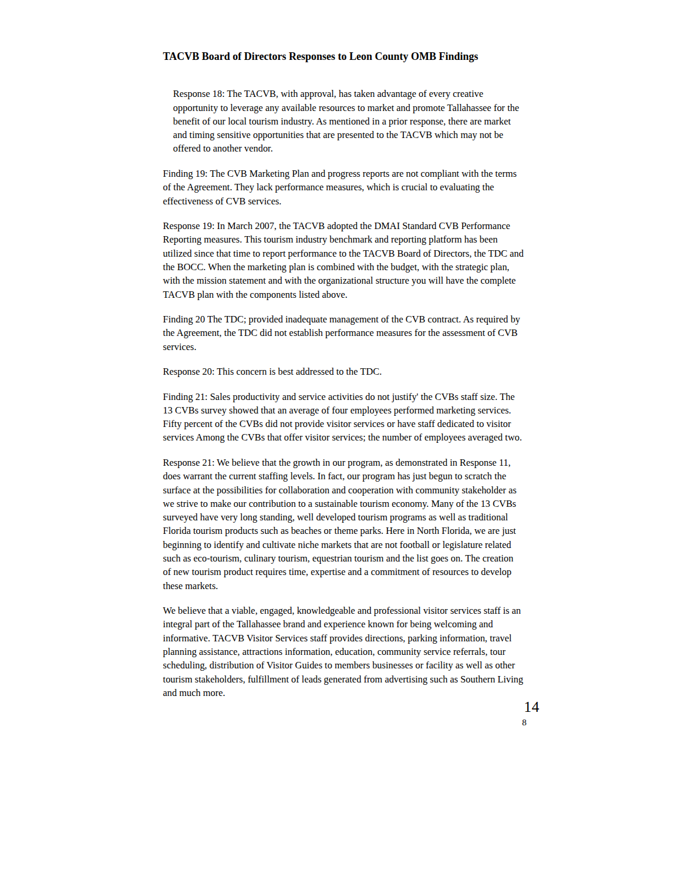TACVB Board of Directors Responses to Leon County OMB Findings
Response 18: The TACVB, with approval, has taken advantage of every creative opportunity to leverage any available resources to market and promote Tallahassee for the benefit of our local tourism industry. As mentioned in a prior response, there are market and timing sensitive opportunities that are presented to the TACVB which may not be offered to another vendor.
Finding 19: The CVB Marketing Plan and progress reports are not compliant with the terms of the Agreement. They lack performance measures, which is crucial to evaluating the effectiveness of CVB services.
Response 19: In March 2007, the TACVB adopted the DMAI Standard CVB Performance Reporting measures. This tourism industry benchmark and reporting platform has been utilized since that time to report performance to the TACVB Board of Directors, the TDC and the BOCC. When the marketing plan is combined with the budget, with the strategic plan, with the mission statement and with the organizational structure you will have the complete TACVB plan with the components listed above.
Finding 20 The TDC; provided inadequate management of the CVB contract. As required by the Agreement, the TDC did not establish performance measures for the assessment of CVB services.
Response 20: This concern is best addressed to the TDC.
Finding 21: Sales productivity and service activities do not justify' the CVBs staff size. The 13 CVBs survey showed that an average of four employees performed marketing services. Fifty percent of the CVBs did not provide visitor services or have staff dedicated to visitor services Among the CVBs that offer visitor services; the number of employees averaged two.
Response 21: We believe that the growth in our program, as demonstrated in Response 11, does warrant the current staffing levels. In fact, our program has just begun to scratch the surface at the possibilities for collaboration and cooperation with community stakeholder as we strive to make our contribution to a sustainable tourism economy. Many of the 13 CVBs surveyed have very long standing, well developed tourism programs as well as traditional Florida tourism products such as beaches or theme parks. Here in North Florida, we are just beginning to identify and cultivate niche markets that are not football or legislature related such as eco-tourism, culinary tourism, equestrian tourism and the list goes on. The creation of new tourism product requires time, expertise and a commitment of resources to develop these markets.
We believe that a viable, engaged, knowledgeable and professional visitor services staff is an integral part of the Tallahassee brand and experience known for being welcoming and informative. TACVB Visitor Services staff provides directions, parking information, travel planning assistance, attractions information, education, community service referrals, tour scheduling, distribution of Visitor Guides to members businesses or facility as well as other tourism stakeholders, fulfillment of leads generated from advertising such as Southern Living and much more.
14
8